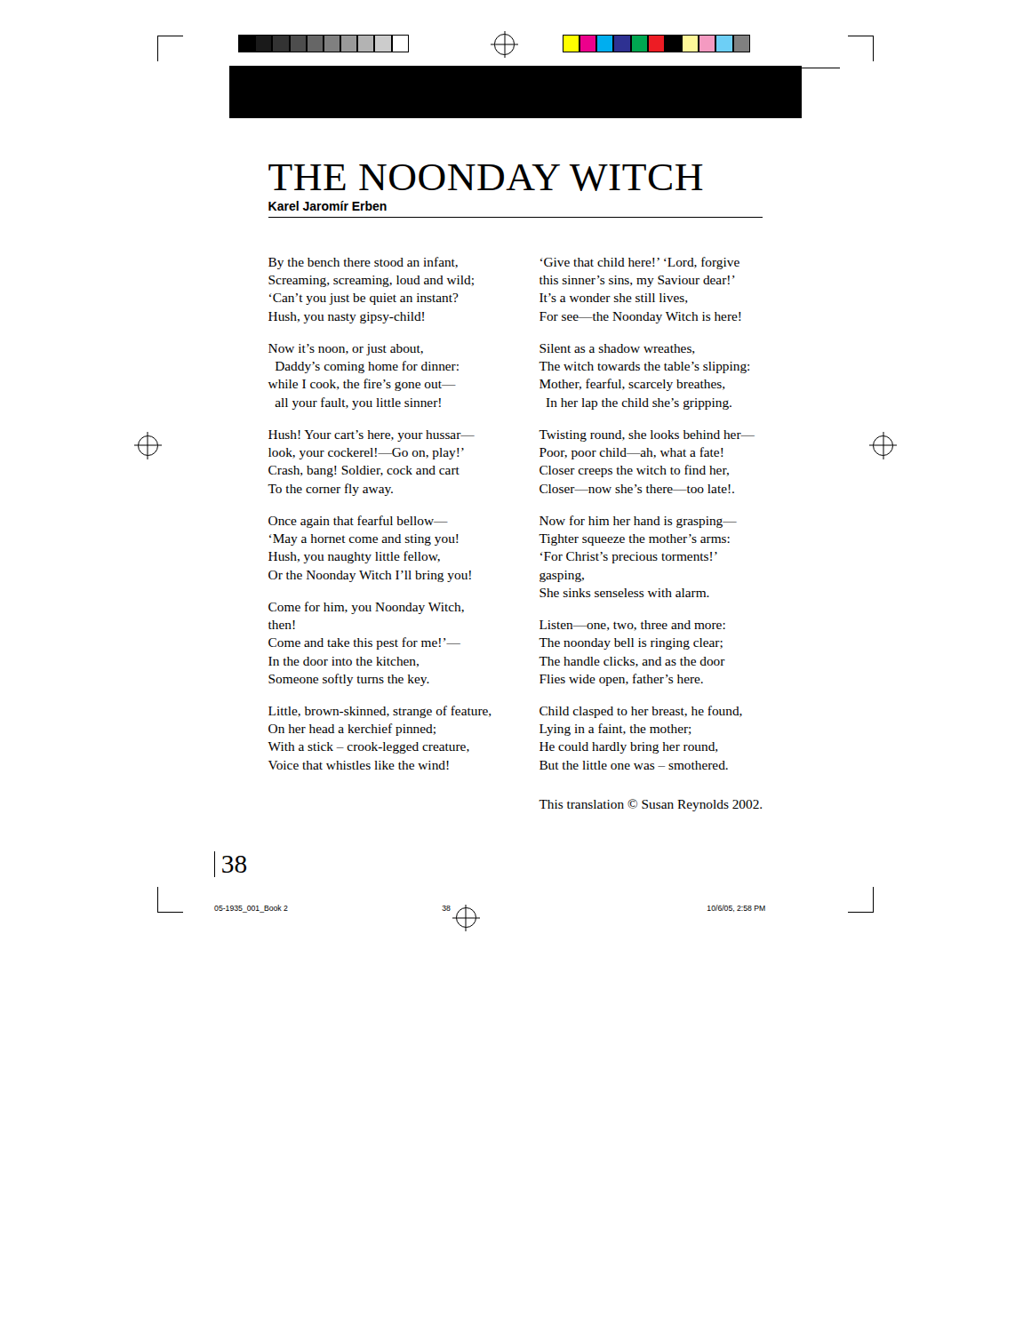THE NOONDAY WITCH
Karel Jaromír Erben
By the bench there stood an infant,
Screaming, screaming, loud and wild;
‘Can’t you just be quiet an instant?
Hush, you nasty gipsy-child!
Now it’s noon, or just about,
Daddy’s coming home for dinner:
while I cook, the fire’s gone out—
all your fault, you little sinner!
Hush! Your cart’s here, your hussar—
look, your cockerel!—Go on, play!’
Crash, bang! Soldier, cock and cart
To the corner fly away.
Once again that fearful bellow—
‘May a hornet come and sting you!
Hush, you naughty little fellow,
Or the Noonday Witch I’ll bring you!
Come for him, you Noonday Witch, then!
Come and take this pest for me!’—
In the door into the kitchen,
Someone softly turns the key.
Little, brown-skinned, strange of feature,
On her head a kerchief pinned;
With a stick – crook-legged creature,
Voice that whistles like the wind!
‘Give that child here!’ ‘Lord, forgive
this sinner’s sins, my Saviour dear!’
It’s a wonder she still lives,
For see—the Noonday Witch is here!
Silent as a shadow wreathes,
The witch towards the table’s slipping:
Mother, fearful, scarcely breathes,
In her lap the child she’s gripping.
Twisting round, she looks behind her—
Poor, poor child—ah, what a fate!
Closer creeps the witch to find her,
Closer—now she’s there—too late!.
Now for him her hand is grasping—
Tighter squeeze the mother’s arms:
‘For Christ’s precious torments!’ gasping,
She sinks senseless with alarm.
Listen—one, two, three and more:
The noonday bell is ringing clear;
The handle clicks, and as the door
Flies wide open, father’s here.
Child clasped to her breast, he found,
Lying in a faint, the mother;
He could hardly bring her round,
But the little one was – smothered.
This translation © Susan Reynolds 2002.
38
05-1935_001_Book 2 38 10/6/05, 2:58 PM